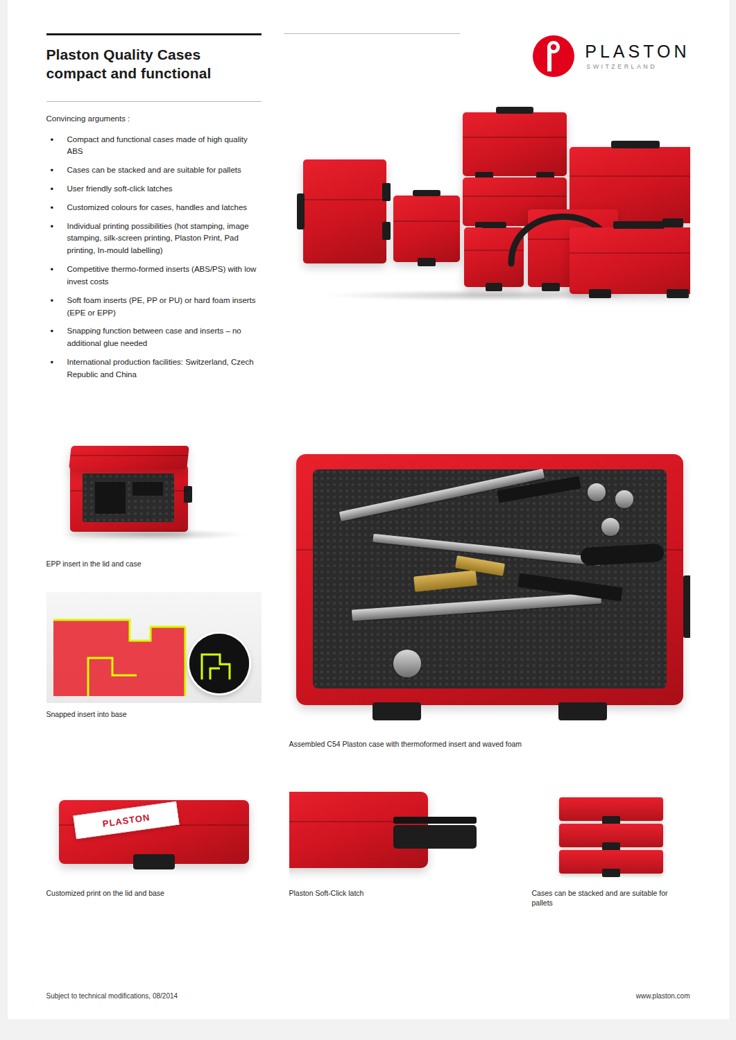Plaston Quality Cases
compact and functional
PLASTON
SWITZERLAND
Convincing arguments :
Compact and functional cases made of high quality ABS
Cases can be stacked and are suitable for pallets
User friendly soft-click latches
Customized colours for cases, handles and latches
Individual printing possibilities (hot stamping, image stamping, silk-screen printing, Plaston Print, Pad printing, In-mould labelling)
Competitive thermo-formed inserts (ABS/PS) with low invest costs
Soft foam inserts (PE, PP or PU) or hard foam inserts (EPE or EPP)
Snapping function between case and inserts – no additional glue needed
International production facilities: Switzerland, Czech Republic and China
EPP insert in the lid and case
Snapped insert into base
Assembled C54 Plaston case with thermoformed insert and waved foam
PLASTON
Customized print on the lid and base
Plaston Soft-Click latch
Cases can be stacked and are suitable for pallets
Subject to technical modifications, 08/2014
www.plaston.com